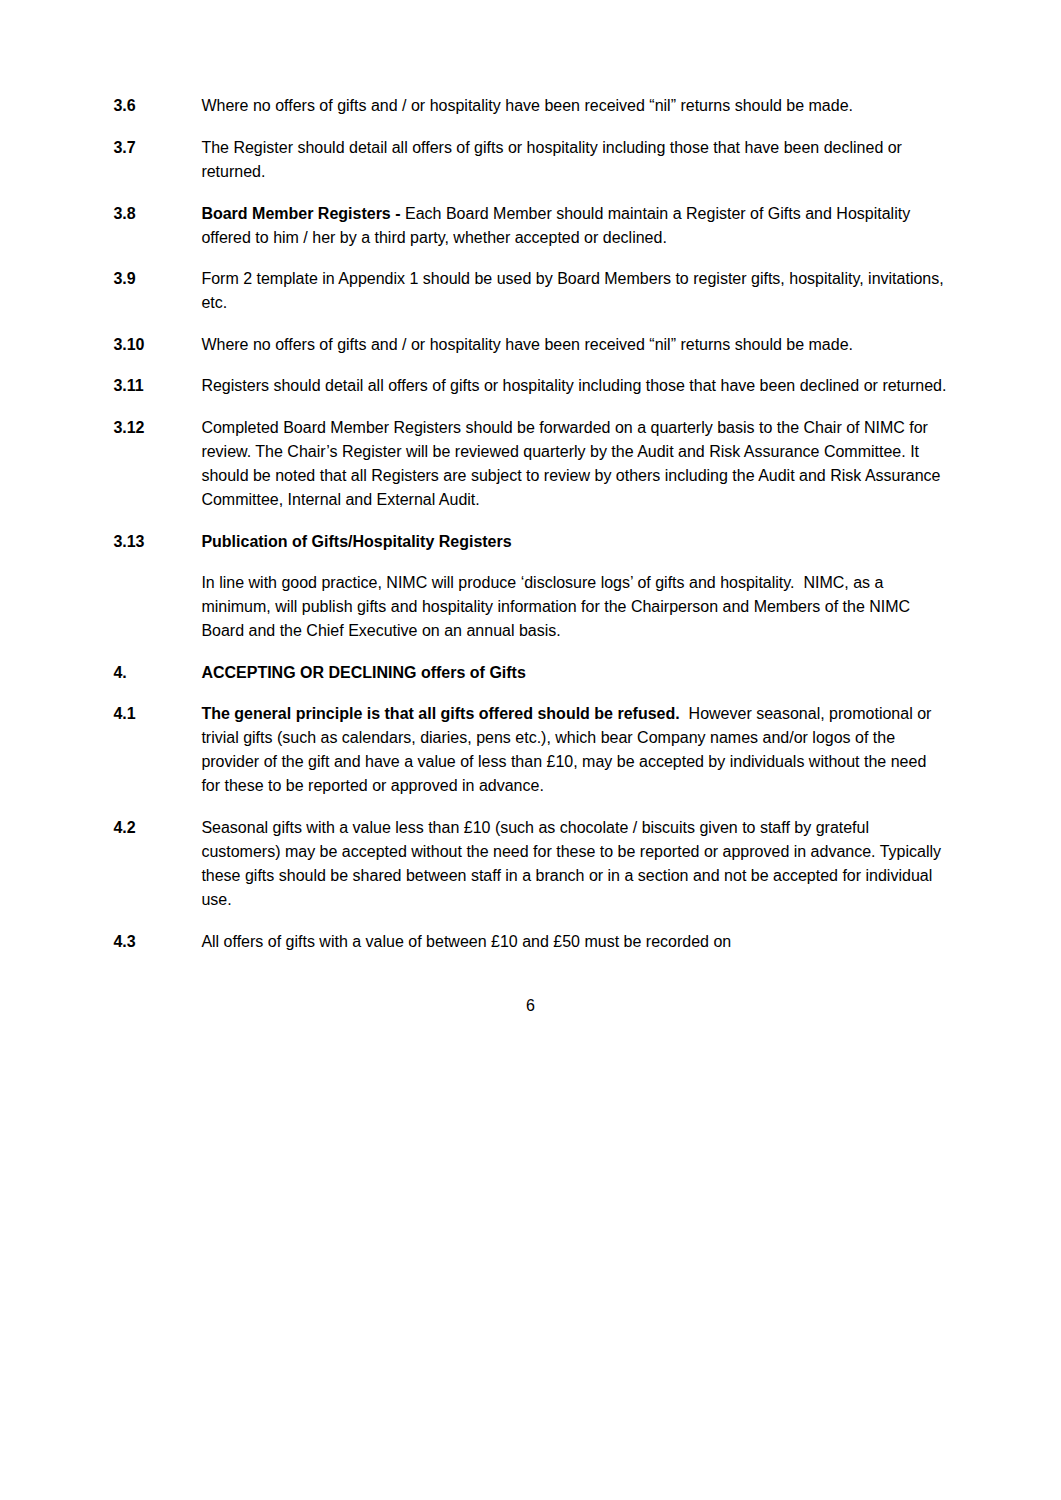3.6
Where no offers of gifts and / or hospitality have been received “nil” returns should be made.
3.7
The Register should detail all offers of gifts or hospitality including those that have been declined or returned.
3.8
Board Member Registers - Each Board Member should maintain a Register of Gifts and Hospitality offered to him / her by a third party, whether accepted or declined.
3.9
Form 2 template in Appendix 1 should be used by Board Members to register gifts, hospitality, invitations, etc.
3.10
Where no offers of gifts and / or hospitality have been received “nil” returns should be made.
3.11
Registers should detail all offers of gifts or hospitality including those that have been declined or returned.
3.12
Completed Board Member Registers should be forwarded on a quarterly basis to the Chair of NIMC for review. The Chair’s Register will be reviewed quarterly by the Audit and Risk Assurance Committee. It should be noted that all Registers are subject to review by others including the Audit and Risk Assurance Committee, Internal and External Audit.
3.13
Publication of Gifts/Hospitality Registers
In line with good practice, NIMC will produce ‘disclosure logs’ of gifts and hospitality. NIMC, as a minimum, will publish gifts and hospitality information for the Chairperson and Members of the NIMC Board and the Chief Executive on an annual basis.
4.
ACCEPTING OR DECLINING offers of Gifts
4.1
The general principle is that all gifts offered should be refused. However seasonal, promotional or trivial gifts (such as calendars, diaries, pens etc.), which bear Company names and/or logos of the provider of the gift and have a value of less than £10, may be accepted by individuals without the need for these to be reported or approved in advance.
4.2
Seasonal gifts with a value less than £10 (such as chocolate / biscuits given to staff by grateful customers) may be accepted without the need for these to be reported or approved in advance. Typically these gifts should be shared between staff in a branch or in a section and not be accepted for individual use.
4.3
All offers of gifts with a value of between £10 and £50 must be recorded on
6